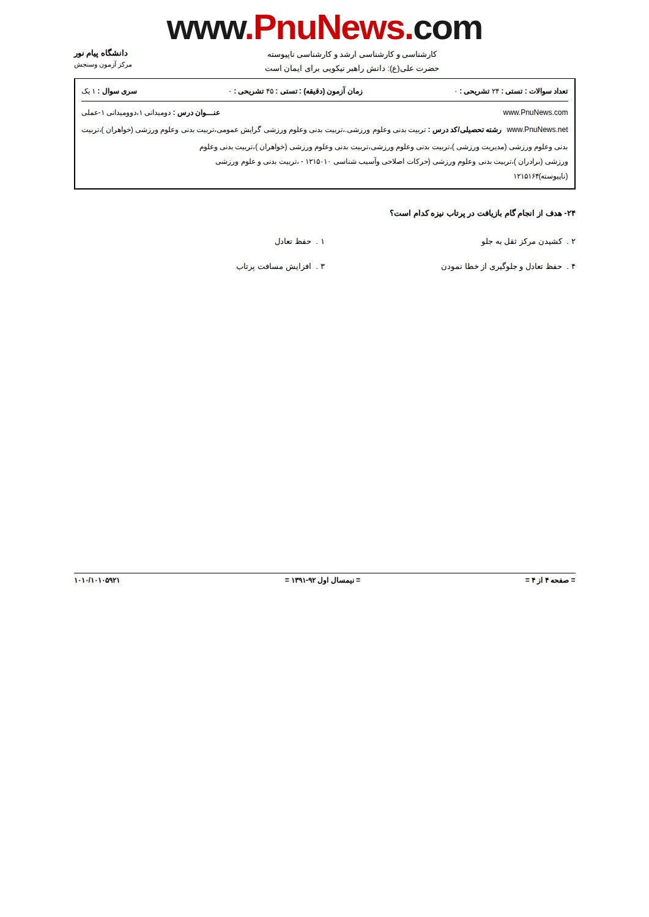www. PnuNews. com
کارشناسی و کارشناسی ارشد و کارشناسی ناپیوسته
حضرت علی(ع): دانش راهبر نیکویی برای ایمان است
دانشگاه پیام نور
مرکز آزمون وسنجش
تعداد سوالات : تستی : ۲۴ تشریحی : ۰
زمان آزمون (دقیقه) : تستی : ۴۵ تشریحی : ۰
سری سوال : ۱ یک
www.PnuNews.com عنـــوان درس : دومیدانی ۱،دوومیدانی ۱-عملی
www.PnuNews.net رشته تحصیلی/کد درس : تربیت بدنی وعلوم ورزشی.،تربیت بدنی وعلوم ورزشی گرایش عمومی،تربیت بدنی وعلوم ورزشی (خواهران )،تربیت
بدنی وعلوم ورزشی (مدیریت ورزشی )،تربیت بدنی وعلوم ورزشی،تربیت بدنی وعلوم ورزشی (خواهران )،تربیت بدنی وعلوم
ورزشی (برادران )،تربیت بدنی وعلوم ورزشی (حرکات اصلاحی وآسیب شناسی ۱۲۱۵۰۱۰ - ،تربیت بدنی و علوم ورزشی
(ناپیوسته)۱۲۱۵۱۶۴
۲۴- هدف از انجام گام بازیافت در پرتاب نیزه کدام است؟
۲ . کشیدن مرکز ثقل به جلو
۱ . حفظ تعادل
۴ . حفظ تعادل و جلوگیری از خطا نمودن
۳ . افزایش مسافت پرتاب
= صفحه ۴ از ۴ =
= نیمسال اول ۹۲-۱۳۹۱ =
۱۰۱۰/۱۰۱۰۵۹۲۱